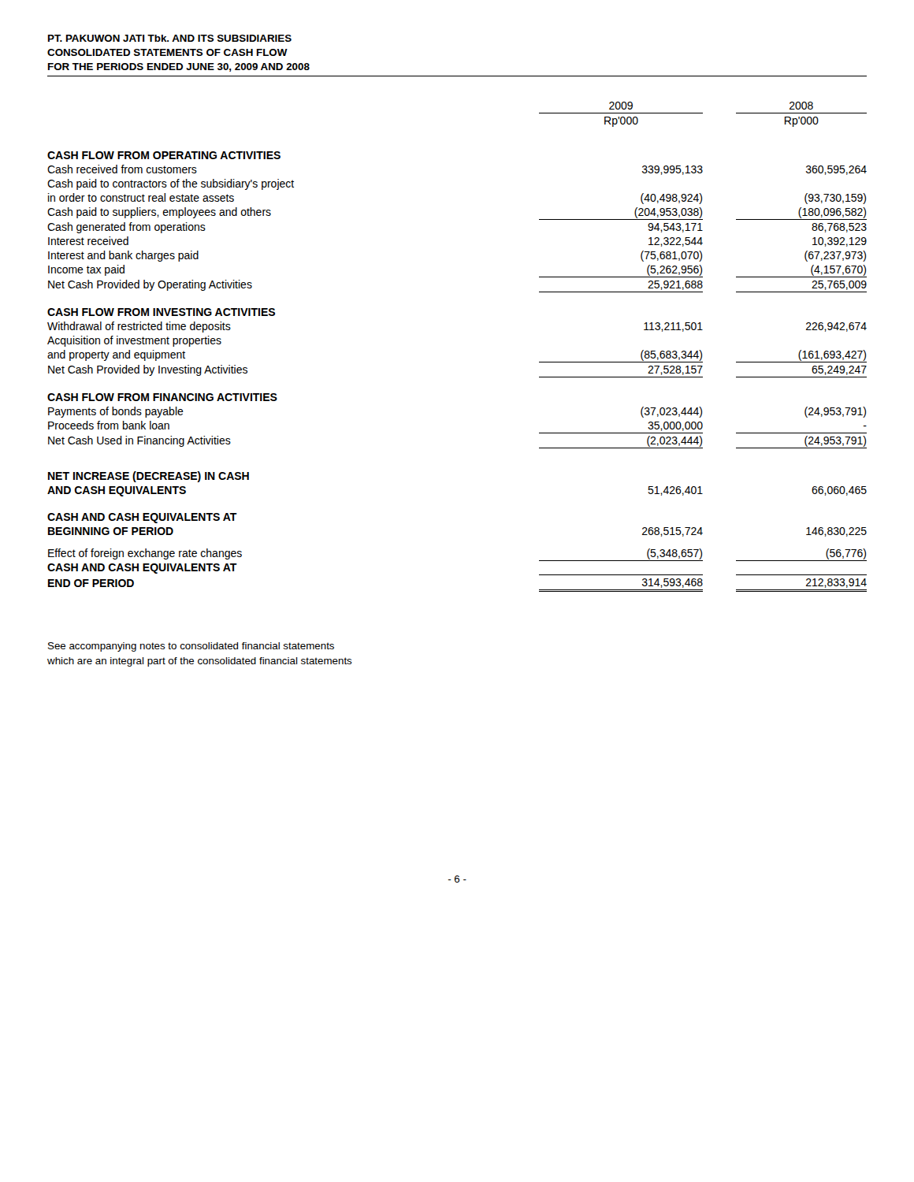PT. PAKUWON JATI Tbk. AND ITS SUBSIDIARIES
CONSOLIDATED STATEMENTS OF CASH FLOW
FOR THE PERIODS ENDED JUNE 30, 2009 AND 2008
| | | 2009 | | 2008 |
| | | Rp'000 | | Rp'000 |
| CASH FLOW FROM OPERATING ACTIVITIES | | | | |
| Cash received from customers | | 339,995,133 | | 360,595,264 |
| Cash paid to contractors of the subsidiary's project | | | | |
| in order to construct real estate assets | | (40,498,924) | | (93,730,159) |
| Cash paid to suppliers, employees and others | | (204,953,038) | | (180,096,582) |
| Cash generated from operations | | 94,543,171 | | 86,768,523 |
| Interest received | | 12,322,544 | | 10,392,129 |
| Interest and bank charges paid | | (75,681,070) | | (67,237,973) |
| Income tax paid | | (5,262,956) | | (4,157,670) |
| Net Cash Provided by Operating Activities | | 25,921,688 | | 25,765,009 |
| CASH FLOW FROM INVESTING ACTIVITIES | | | | |
| Withdrawal of restricted time deposits | | 113,211,501 | | 226,942,674 |
| Acquisition of investment properties | | | | |
| and property and equipment | | (85,683,344) | | (161,693,427) |
| Net Cash Provided by Investing Activities | | 27,528,157 | | 65,249,247 |
| CASH FLOW FROM FINANCING ACTIVITIES | | | | |
| Payments of bonds payable | | (37,023,444) | | (24,953,791) |
| Proceeds from bank loan | | 35,000,000 | | - |
| Net Cash Used in Financing Activities | | (2,023,444) | | (24,953,791) |
| NET INCREASE (DECREASE) IN CASH | | | | |
| AND CASH EQUIVALENTS | | 51,426,401 | | 66,060,465 |
| CASH AND CASH EQUIVALENTS AT | | | | |
| BEGINNING OF PERIOD | | 268,515,724 | | 146,830,225 |
| Effect of foreign exchange rate changes | | (5,348,657) | | (56,776) |
| CASH AND CASH EQUIVALENTS AT | | | | |
| END OF PERIOD | | 314,593,468 | | 212,833,914 |
See accompanying notes to consolidated financial statements
which are an integral part of the consolidated financial statements
- 6 -